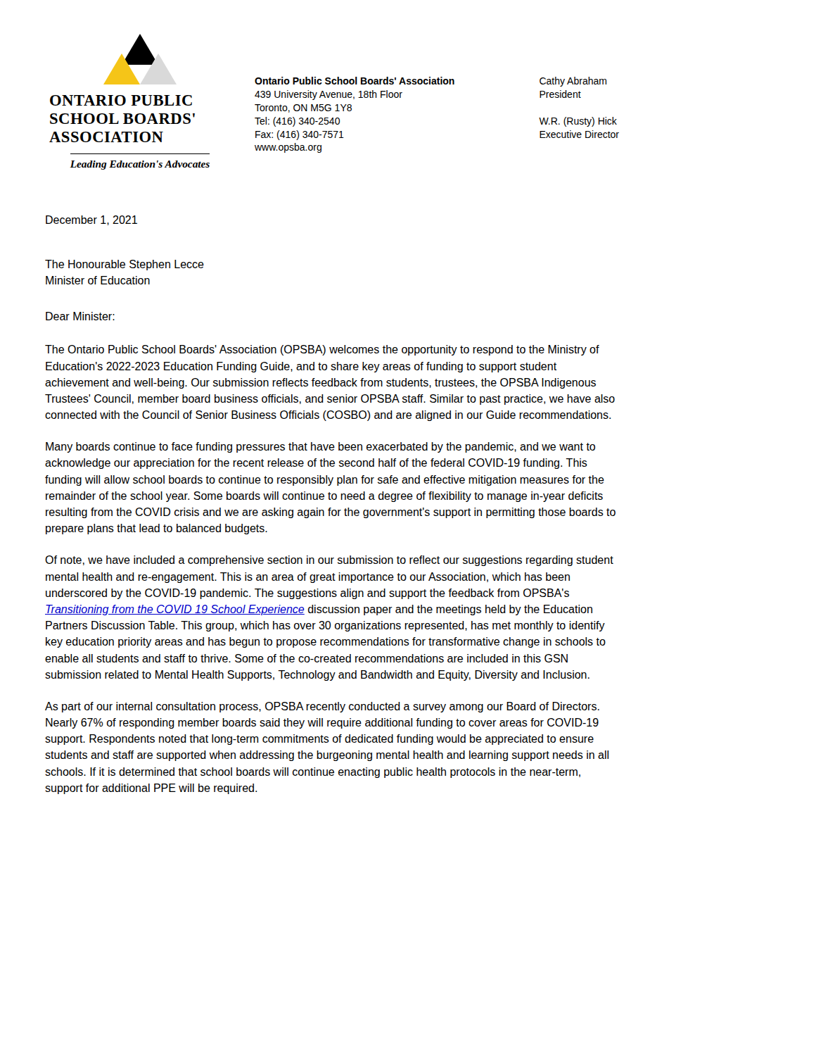ONTARIO PUBLIC
SCHOOL BOARDS'
ASSOCIATION
Leading Education's Advocates
Ontario Public School Boards' Association
439 University Avenue, 18th Floor
Toronto, ON M5G 1Y8
Tel: (416) 340-2540
Fax: (416) 340-7571
www.opsba.org
Cathy Abraham
President
W.R. (Rusty) Hick
Executive Director
December 1, 2021
The Honourable Stephen Lecce
Minister of Education
Dear Minister:
The Ontario Public School Boards' Association (OPSBA) welcomes the opportunity to respond to the Ministry of Education's 2022-2023 Education Funding Guide, and to share key areas of funding to support student achievement and well-being. Our submission reflects feedback from students, trustees, the OPSBA Indigenous Trustees' Council, member board business officials, and senior OPSBA staff. Similar to past practice, we have also connected with the Council of Senior Business Officials (COSBO) and are aligned in our Guide recommendations.
Many boards continue to face funding pressures that have been exacerbated by the pandemic, and we want to acknowledge our appreciation for the recent release of the second half of the federal COVID-19 funding. This funding will allow school boards to continue to responsibly plan for safe and effective mitigation measures for the remainder of the school year. Some boards will continue to need a degree of flexibility to manage in-year deficits resulting from the COVID crisis and we are asking again for the government's support in permitting those boards to prepare plans that lead to balanced budgets.
Of note, we have included a comprehensive section in our submission to reflect our suggestions regarding student mental health and re-engagement. This is an area of great importance to our Association, which has been underscored by the COVID-19 pandemic. The suggestions align and support the feedback from OPSBA's Transitioning from the COVID 19 School Experience discussion paper and the meetings held by the Education Partners Discussion Table. This group, which has over 30 organizations represented, has met monthly to identify key education priority areas and has begun to propose recommendations for transformative change in schools to enable all students and staff to thrive. Some of the co-created recommendations are included in this GSN submission related to Mental Health Supports, Technology and Bandwidth and Equity, Diversity and Inclusion.
As part of our internal consultation process, OPSBA recently conducted a survey among our Board of Directors. Nearly 67% of responding member boards said they will require additional funding to cover areas for COVID-19 support. Respondents noted that long-term commitments of dedicated funding would be appreciated to ensure students and staff are supported when addressing the burgeoning mental health and learning support needs in all schools. If it is determined that school boards will continue enacting public health protocols in the near-term, support for additional PPE will be required.